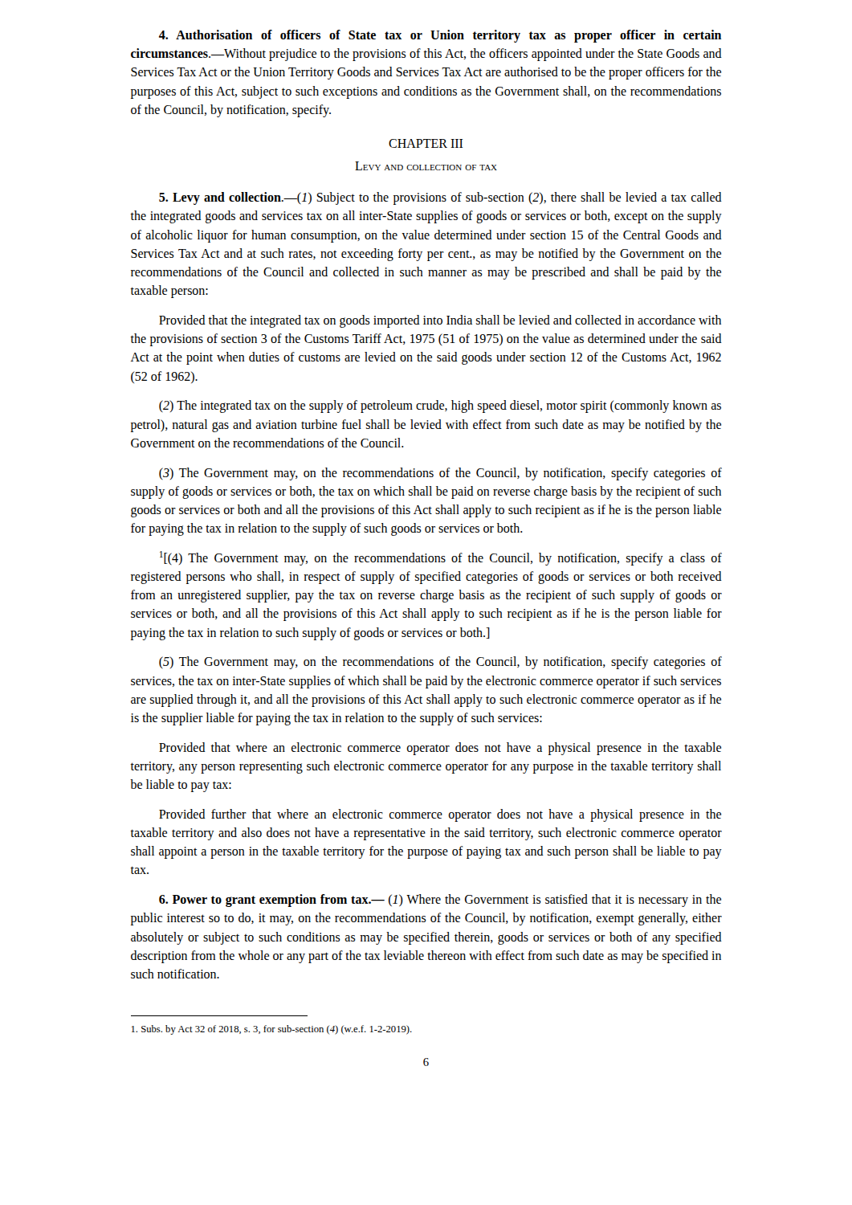4. Authorisation of officers of State tax or Union territory tax as proper officer in certain circumstances.—Without prejudice to the provisions of this Act, the officers appointed under the State Goods and Services Tax Act or the Union Territory Goods and Services Tax Act are authorised to be the proper officers for the purposes of this Act, subject to such exceptions and conditions as the Government shall, on the recommendations of the Council, by notification, specify.
CHAPTER III
Levy and collection of tax
5. Levy and collection.—(1) Subject to the provisions of sub-section (2), there shall be levied a tax called the integrated goods and services tax on all inter-State supplies of goods or services or both, except on the supply of alcoholic liquor for human consumption, on the value determined under section 15 of the Central Goods and Services Tax Act and at such rates, not exceeding forty per cent., as may be notified by the Government on the recommendations of the Council and collected in such manner as may be prescribed and shall be paid by the taxable person:
Provided that the integrated tax on goods imported into India shall be levied and collected in accordance with the provisions of section 3 of the Customs Tariff Act, 1975 (51 of 1975) on the value as determined under the said Act at the point when duties of customs are levied on the said goods under section 12 of the Customs Act, 1962 (52 of 1962).
(2) The integrated tax on the supply of petroleum crude, high speed diesel, motor spirit (commonly known as petrol), natural gas and aviation turbine fuel shall be levied with effect from such date as may be notified by the Government on the recommendations of the Council.
(3) The Government may, on the recommendations of the Council, by notification, specify categories of supply of goods or services or both, the tax on which shall be paid on reverse charge basis by the recipient of such goods or services or both and all the provisions of this Act shall apply to such recipient as if he is the person liable for paying the tax in relation to the supply of such goods or services or both.
1[(4) The Government may, on the recommendations of the Council, by notification, specify a class of registered persons who shall, in respect of supply of specified categories of goods or services or both received from an unregistered supplier, pay the tax on reverse charge basis as the recipient of such supply of goods or services or both, and all the provisions of this Act shall apply to such recipient as if he is the person liable for paying the tax in relation to such supply of goods or services or both.]
(5) The Government may, on the recommendations of the Council, by notification, specify categories of services, the tax on inter-State supplies of which shall be paid by the electronic commerce operator if such services are supplied through it, and all the provisions of this Act shall apply to such electronic commerce operator as if he is the supplier liable for paying the tax in relation to the supply of such services:
Provided that where an electronic commerce operator does not have a physical presence in the taxable territory, any person representing such electronic commerce operator for any purpose in the taxable territory shall be liable to pay tax:
Provided further that where an electronic commerce operator does not have a physical presence in the taxable territory and also does not have a representative in the said territory, such electronic commerce operator shall appoint a person in the taxable territory for the purpose of paying tax and such person shall be liable to pay tax.
6. Power to grant exemption from tax.— (1) Where the Government is satisfied that it is necessary in the public interest so to do, it may, on the recommendations of the Council, by notification, exempt generally, either absolutely or subject to such conditions as may be specified therein, goods or services or both of any specified description from the whole or any part of the tax leviable thereon with effect from such date as may be specified in such notification.
1. Subs. by Act 32 of 2018, s. 3, for sub-section (4) (w.e.f. 1-2-2019).
6